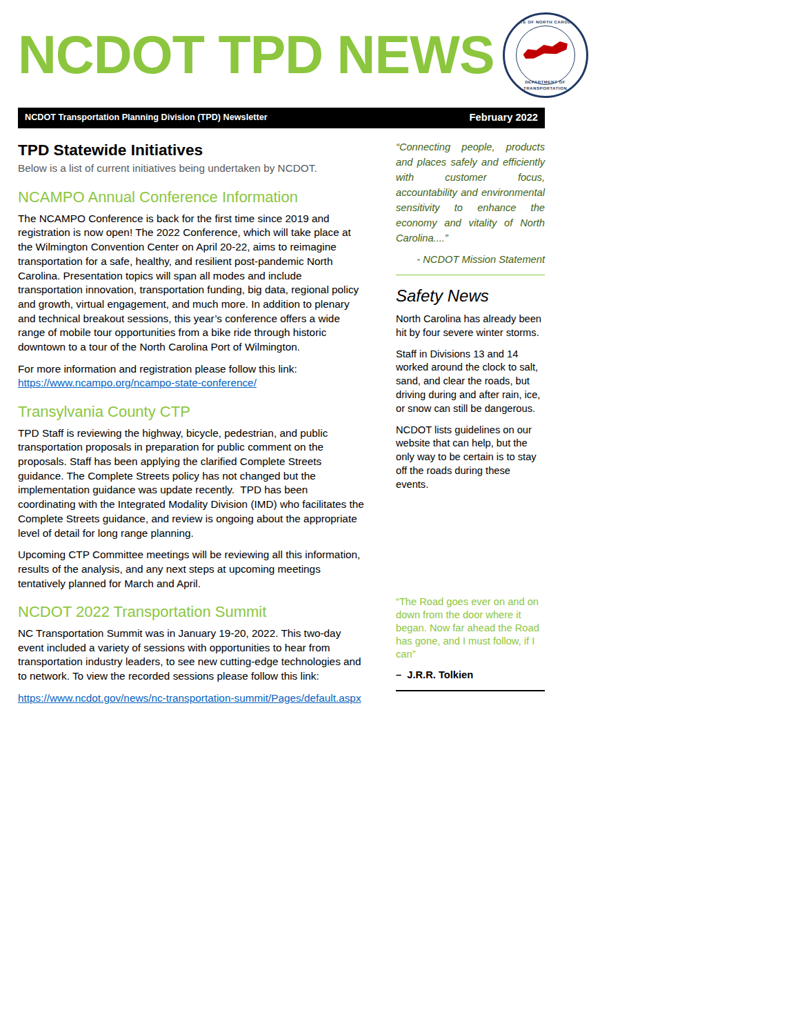NCDOT TPD NEWS
State of North Carolina
Department of Transportation
NCDOT Transportation Planning Division (TPD) Newsletter February 2022
TPD Statewide Initiatives
Below is a list of current initiatives being undertaken by NCDOT.
NCAMPO Annual Conference Information
The NCAMPO Conference is back for the first time since 2019 and registration is now open! The 2022 Conference, which will take place at the Wilmington Convention Center on April 20-22, aims to reimagine transportation for a safe, healthy, and resilient post-pandemic North Carolina. Presentation topics will span all modes and include transportation innovation, transportation funding, big data, regional policy and growth, virtual engagement, and much more. In addition to plenary and technical breakout sessions, this year’s conference offers a wide range of mobile tour opportunities from a bike ride through historic downtown to a tour of the North Carolina Port of Wilmington.
For more information and registration please follow this link:
https://www.ncampo.org/ncampo-state-conference/
Transylvania County CTP
TPD Staff is reviewing the highway, bicycle, pedestrian, and public transportation proposals in preparation for public comment on the proposals. Staff has been applying the clarified Complete Streets guidance. The Complete Streets policy has not changed but the implementation guidance was update recently. TPD has been coordinating with the Integrated Modality Division (IMD) who facilitates the Complete Streets guidance, and review is ongoing about the appropriate level of detail for long range planning.
Upcoming CTP Committee meetings will be reviewing all this information, results of the analysis, and any next steps at upcoming meetings tentatively planned for March and April.
NCDOT 2022 Transportation Summit
NC Transportation Summit was in January 19-20, 2022. This two-day event included a variety of sessions with opportunities to hear from transportation industry leaders, to see new cutting-edge technologies and to network. To view the recorded sessions please follow this link:
https://www.ncdot.gov/news/nc-transportation-summit/Pages/default.aspx
“Connecting people, products and places safely and efficiently with customer focus, accountability and environmental sensitivity to enhance the economy and vitality of North Carolina....”
- NCDOT Mission Statement
Safety News
North Carolina has already been hit by four severe winter storms.
Staff in Divisions 13 and 14 worked around the clock to salt, sand, and clear the roads, but driving during and after rain, ice, or snow can still be dangerous.
NCDOT lists guidelines on our website that can help, but the only way to be certain is to stay off the roads during these events.
“The Road goes ever on and on down from the door where it began. Now far ahead the Road has gone, and I must follow, if I can”
– J.R.R. Tolkien